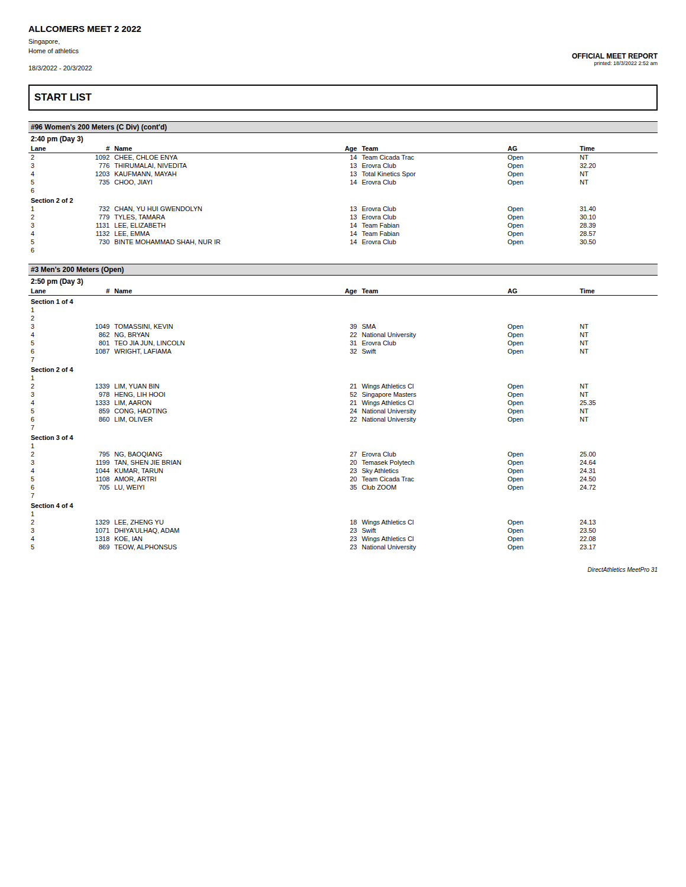ALLCOMERS MEET 2 2022
Singapore,
Home of athletics
18/3/2022 - 20/3/2022
OFFICIAL MEET REPORT
printed: 18/3/2022 2:52 am
START LIST
#96 Women's 200 Meters (C Div) (cont'd)
2:40 pm (Day 3)
| Lane | # | Name | Age | Team | AG | Time |
| --- | --- | --- | --- | --- | --- | --- |
| 2 | 1092 | CHEE, CHLOE ENYA | 14 | Team Cicada Trac | Open | NT |
| 3 | 776 | THIRUMALAI, NIVEDITA | 13 | Erovra Club | Open | 32.20 |
| 4 | 1203 | KAUFMANN, MAYAH | 13 | Total Kinetics Spor | Open | NT |
| 5 | 735 | CHOO, JIAYI | 14 | Erovra Club | Open | NT |
| 6 | | | | | | |
| Section 2 of 2 |
| 1 | 732 | CHAN, YU HUI GWENDOLYN | 13 | Erovra Club | Open | 31.40 |
| 2 | 779 | TYLES, TAMARA | 13 | Erovra Club | Open | 30.10 |
| 3 | 1131 | LEE, ELIZABETH | 14 | Team Fabian | Open | 28.39 |
| 4 | 1132 | LEE, EMMA | 14 | Team Fabian | Open | 28.57 |
| 5 | 730 | BINTE MOHAMMAD SHAH, NUR IR | 14 | Erovra Club | Open | 30.50 |
| 6 | | | | | | |
#3 Men's 200 Meters (Open)
2:50 pm (Day 3)
| Lane | # | Name | Age | Team | AG | Time |
| --- | --- | --- | --- | --- | --- | --- |
| Section 1 of 4 |
| 1 | | | | | | |
| 2 | | | | | | |
| 3 | 1049 | TOMASSINI, KEVIN | 39 | SMA | Open | NT |
| 4 | 862 | NG, BRYAN | 22 | National University | Open | NT |
| 5 | 801 | TEO JIA JUN, LINCOLN | 31 | Erovra Club | Open | NT |
| 6 | 1087 | WRIGHT, LAFIAMA | 32 | Swift | Open | NT |
| 7 | | | | | | |
| Section 2 of 4 |
| 1 | | | | | | |
| 2 | 1339 | LIM, YUAN BIN | 21 | Wings Athletics Cl | Open | NT |
| 3 | 978 | HENG, LIH HOOI | 52 | Singapore Masters | Open | NT |
| 4 | 1333 | LIM, AARON | 21 | Wings Athletics Cl | Open | 25.35 |
| 5 | 859 | CONG, HAOTING | 24 | National University | Open | NT |
| 6 | 860 | LIM, OLIVER | 22 | National University | Open | NT |
| 7 | | | | | | |
| Section 3 of 4 |
| 1 | | | | | | |
| 2 | 795 | NG, BAOQIANG | 27 | Erovra Club | Open | 25.00 |
| 3 | 1199 | TAN, SHEN JIE BRIAN | 20 | Temasek Polytech | Open | 24.64 |
| 4 | 1044 | KUMAR, TARUN | 23 | Sky Athletics | Open | 24.31 |
| 5 | 1108 | AMOR, ARTRI | 20 | Team Cicada Trac | Open | 24.50 |
| 6 | 705 | LU, WEIYI | 35 | Club ZOOM | Open | 24.72 |
| 7 | | | | | | |
| Section 4 of 4 |
| 1 | | | | | | |
| 2 | 1329 | LEE, ZHENG YU | 18 | Wings Athletics Cl | Open | 24.13 |
| 3 | 1071 | DHIYA'ULHAQ, ADAM | 23 | Swift | Open | 23.50 |
| 4 | 1318 | KOE, IAN | 23 | Wings Athletics Cl | Open | 22.08 |
| 5 | 869 | TEOW, ALPHONSUS | 23 | National University | Open | 23.17 |
DirectAthletics MeetPro 31